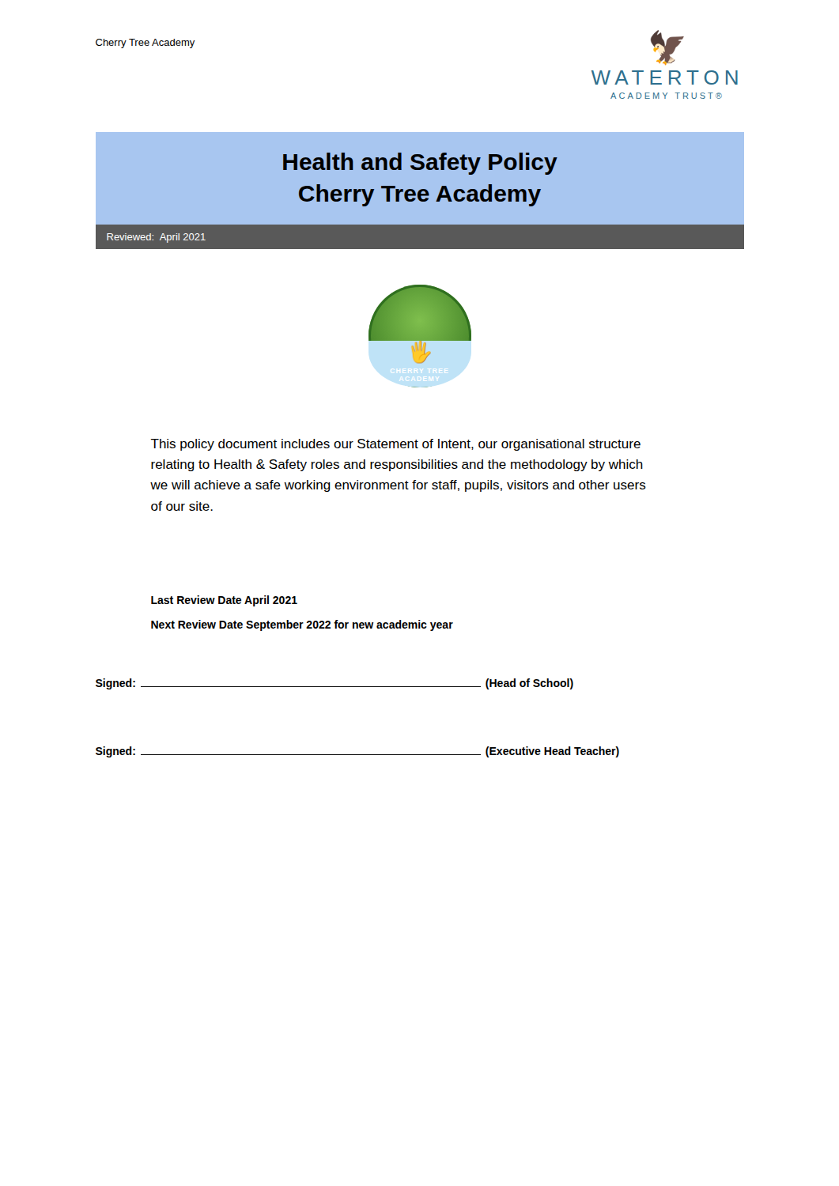Cherry Tree Academy
🦅
WATERTON
ACADEMY TRUST®
Health and Safety Policy
Cherry Tree Academy
Reviewed: April 2021
🖐
CHERRY TREE ACADEMY
This policy document includes our Statement of Intent, our organisational structure relating to Health & Safety roles and responsibilities and the methodology by which we will achieve a safe working environment for staff, pupils, visitors and other users of our site.
Last Review Date April 2021
Next Review Date September 2022 for new academic year
Signed: (Head of School)
Signed: (Executive Head Teacher)